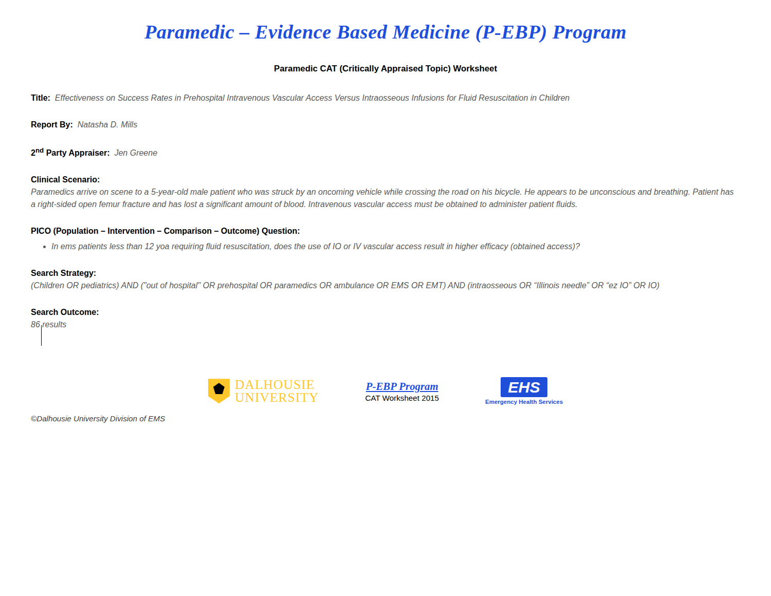Paramedic – Evidence Based Medicine (P-EBP) Program
Paramedic CAT (Critically Appraised Topic) Worksheet
Title: Effectiveness on Success Rates in Prehospital Intravenous Vascular Access Versus Intraosseous Infusions for Fluid Resuscitation in Children
Report By: Natasha D. Mills
2nd Party Appraiser: Jen Greene
Clinical Scenario:
Paramedics arrive on scene to a 5-year-old male patient who was struck by an oncoming vehicle while crossing the road on his bicycle. He appears to be unconscious and breathing. Patient has a right-sided open femur fracture and has lost a significant amount of blood. Intravenous vascular access must be obtained to administer patient fluids.
PICO (Population – Intervention – Comparison – Outcome) Question:
In ems patients less than 12 yoa requiring fluid resuscitation, does the use of IO or IV vascular access result in higher efficacy (obtained access)?
Search Strategy:
(Children OR pediatrics) AND ("out of hospital" OR prehospital OR paramedics OR ambulance OR EMS OR EMT) AND (intraosseous OR “Illinois needle” OR “ez IO” OR IO)
Search Outcome:
86 results
DALHOUSIE UNIVERSITY
P-EBP Program
CAT Worksheet 2015
EHS
Emergency Health Services
©Dalhousie University Division of EMS